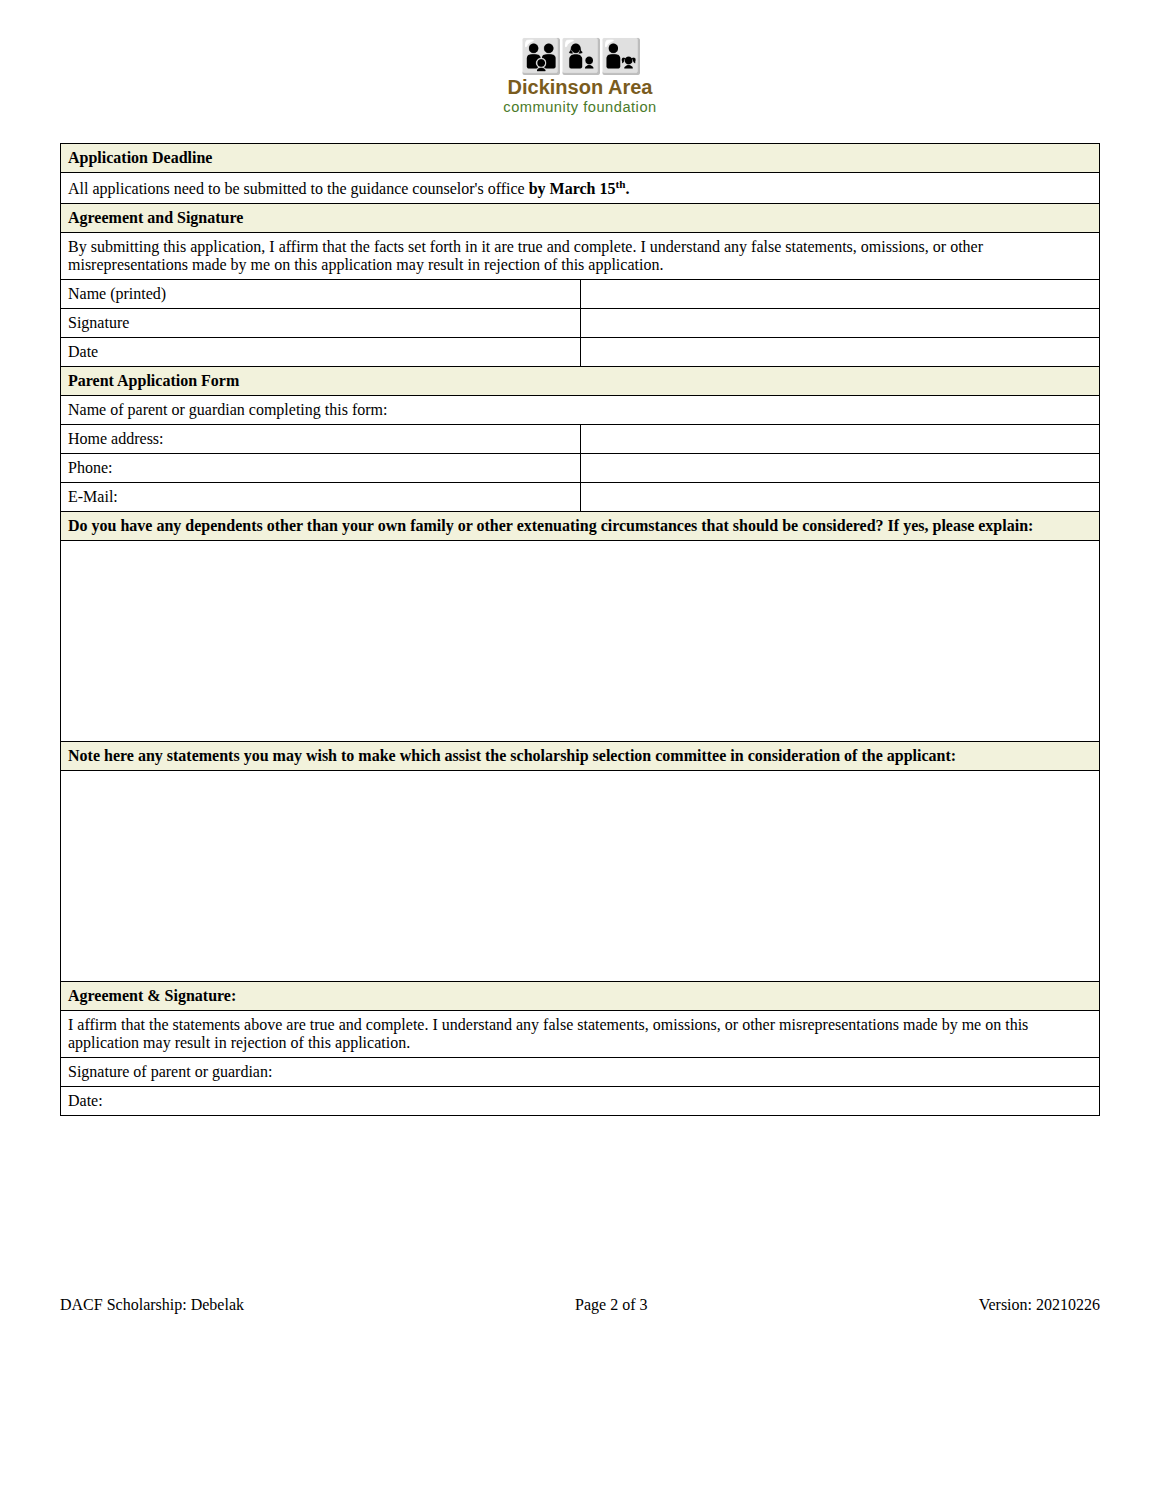👪👩‍👦👨‍👧
Dickinson Area
community foundation
| Application Deadline |
| All applications need to be submitted to the guidance counselor's office by March 15 th . |
| Agreement and Signature |
| By submitting this application, I affirm that the facts set forth in it are true and complete. I understand any false statements, omissions, or other misrepresentations made by me on this application may result in rejection of this application. |
| Name (printed) | |
| Signature | |
| Date | |
| Parent Application Form |
| Name of parent or guardian completing this form: |
| Home address: | |
| Phone: | |
| E-Mail: | |
| Do you have any dependents other than your own family or other extenuating circumstances that should be considered? If yes, please explain: |
| Note here any statements you may wish to make which assist the scholarship selection committee in consideration of the applicant: |
| Agreement & Signature: |
| I affirm that the statements above are true and complete. I understand any false statements, omissions, or other misrepresentations made by me on this application may result in rejection of this application. |
| Signature of parent or guardian: |
| Date: |
DACF Scholarship: Debelak Page 2 of 3 Version: 20210226